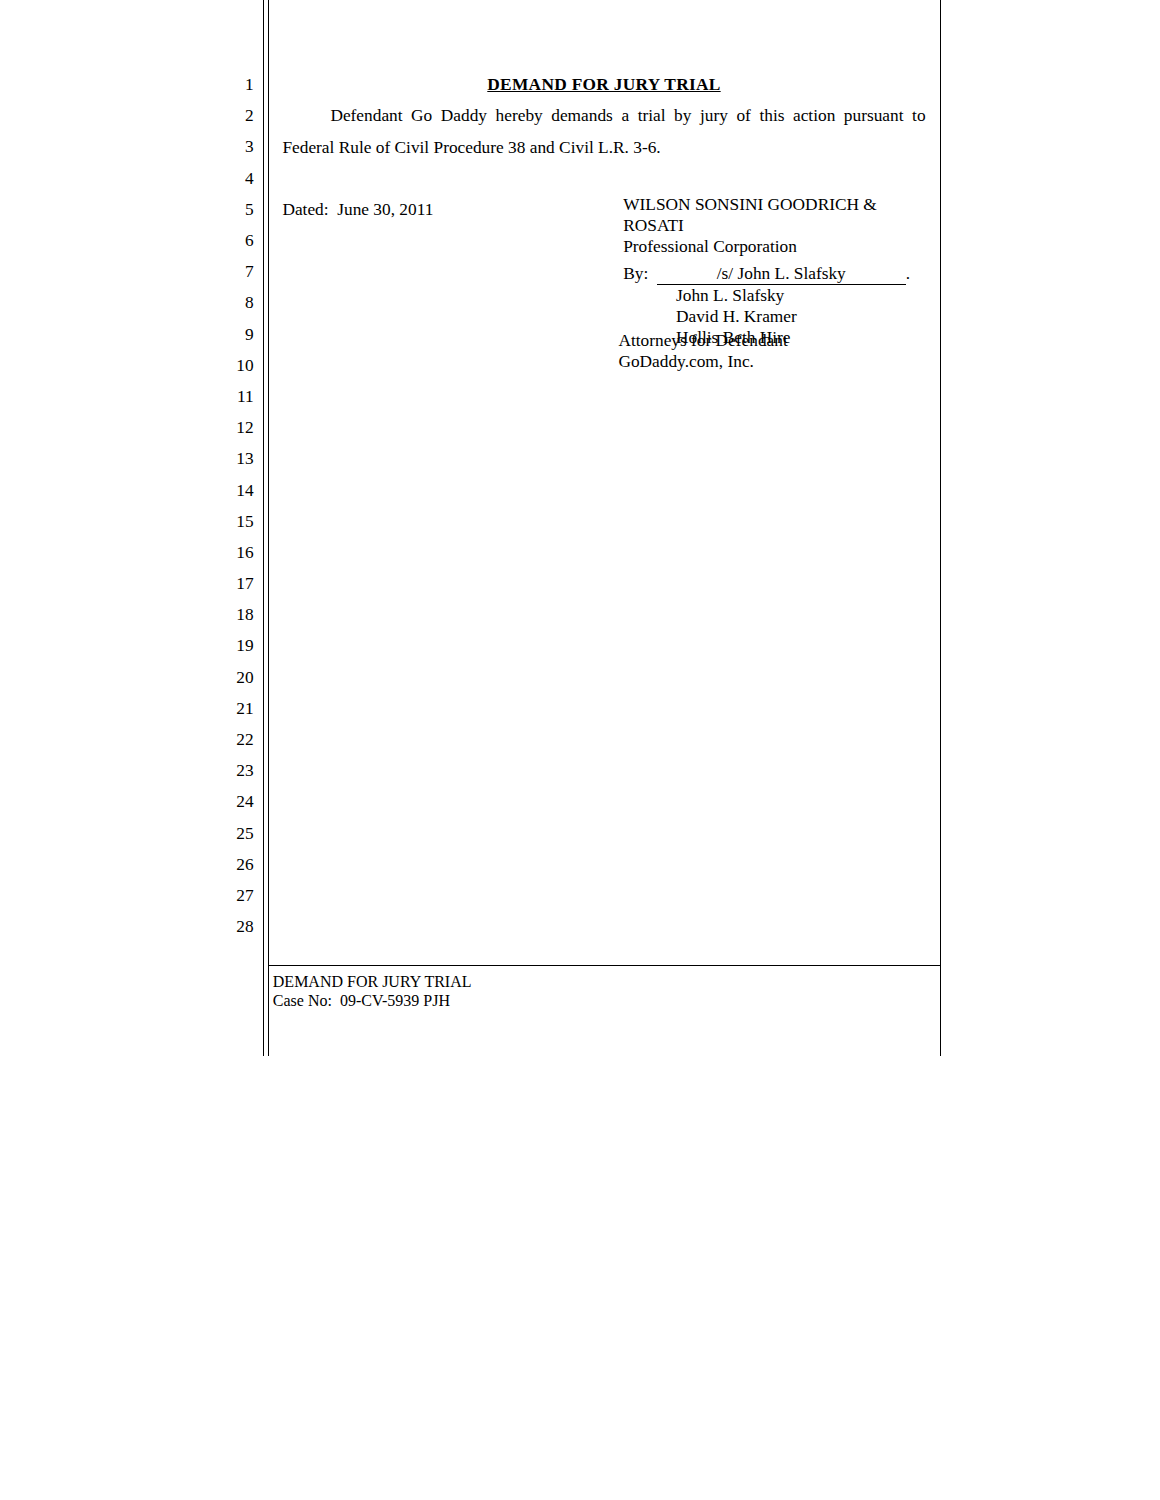1
2
3
4
5
6
7
8
9
10
11
12
13
14
15
16
17
18
19
20
21
22
23
24
25
26
27
28
DEMAND FOR JURY TRIAL
Defendant Go Daddy hereby demands a trial by jury of this action pursuant to Federal Rule of Civil Procedure 38 and Civil L.R. 3-6.
Dated: June 30, 2011
WILSON SONSINI GOODRICH & ROSATI
Professional Corporation
By: /s/ John L. Slafsky.
John L. Slafsky
David H. Kramer
Hollis Beth Hire
Attorneys for Defendant
GoDaddy.com, Inc.
DEMAND FOR JURY TRIAL
Case No: 09-CV-5939 PJH